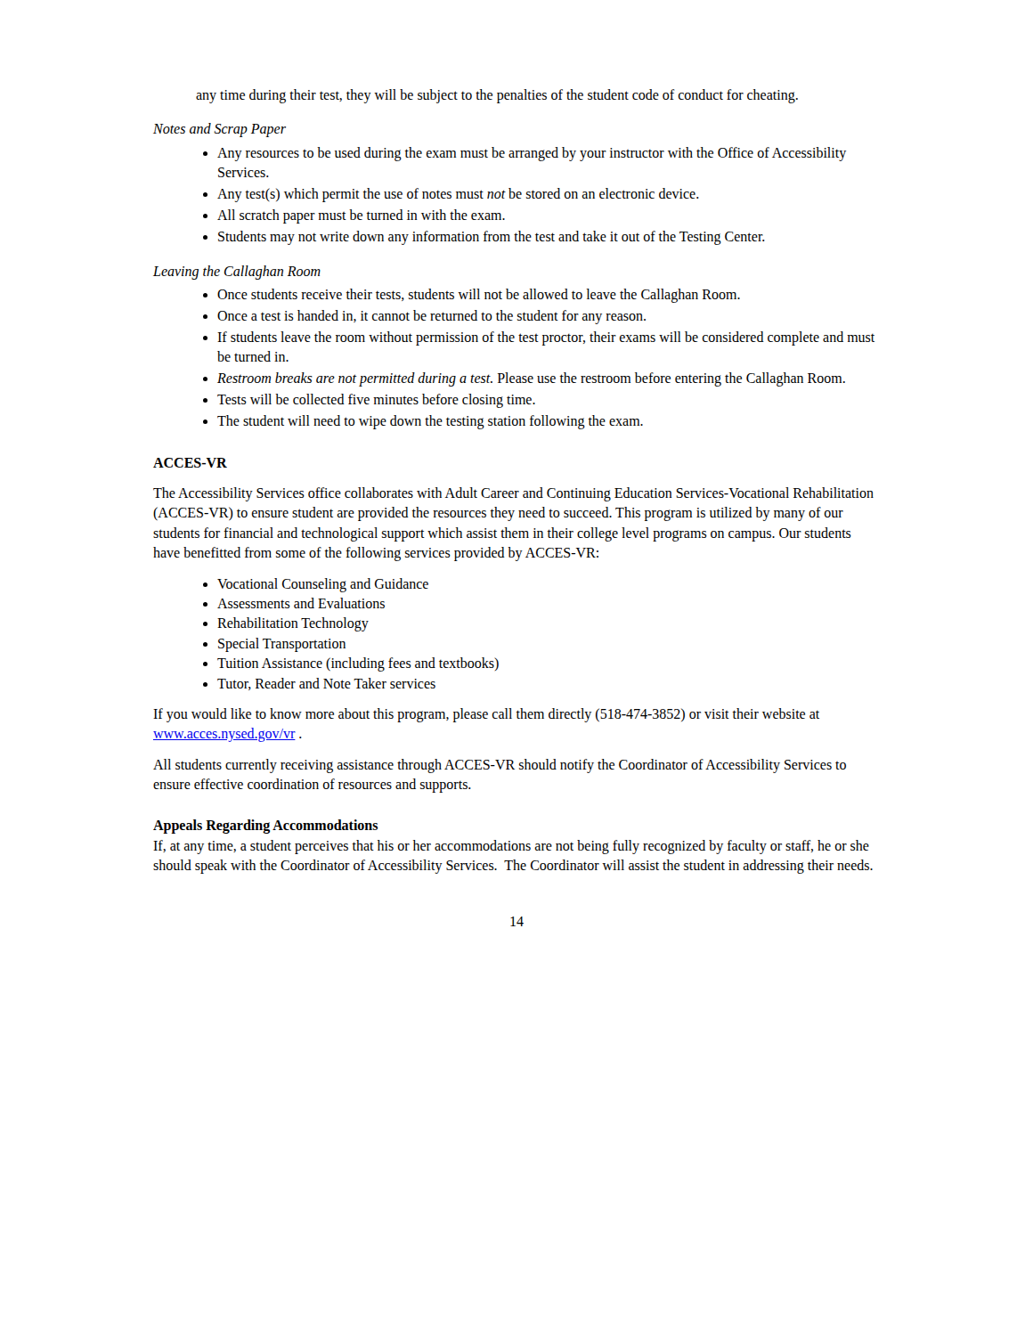any time during their test, they will be subject to the penalties of the student code of conduct for cheating.
Notes and Scrap Paper
Any resources to be used during the exam must be arranged by your instructor with the Office of Accessibility Services.
Any test(s) which permit the use of notes must not be stored on an electronic device.
All scratch paper must be turned in with the exam.
Students may not write down any information from the test and take it out of the Testing Center.
Leaving the Callaghan Room
Once students receive their tests, students will not be allowed to leave the Callaghan Room.
Once a test is handed in, it cannot be returned to the student for any reason.
If students leave the room without permission of the test proctor, their exams will be considered complete and must be turned in.
Restroom breaks are not permitted during a test. Please use the restroom before entering the Callaghan Room.
Tests will be collected five minutes before closing time.
The student will need to wipe down the testing station following the exam.
ACCES-VR
The Accessibility Services office collaborates with Adult Career and Continuing Education Services-Vocational Rehabilitation (ACCES-VR) to ensure student are provided the resources they need to succeed. This program is utilized by many of our students for financial and technological support which assist them in their college level programs on campus. Our students have benefitted from some of the following services provided by ACCES-VR:
Vocational Counseling and Guidance
Assessments and Evaluations
Rehabilitation Technology
Special Transportation
Tuition Assistance (including fees and textbooks)
Tutor, Reader and Note Taker services
If you would like to know more about this program, please call them directly (518-474-3852) or visit their website at www.acces.nysed.gov/vr .
All students currently receiving assistance through ACCES-VR should notify the Coordinator of Accessibility Services to ensure effective coordination of resources and supports.
Appeals Regarding Accommodations
If, at any time, a student perceives that his or her accommodations are not being fully recognized by faculty or staff, he or she should speak with the Coordinator of Accessibility Services. The Coordinator will assist the student in addressing their needs.
14